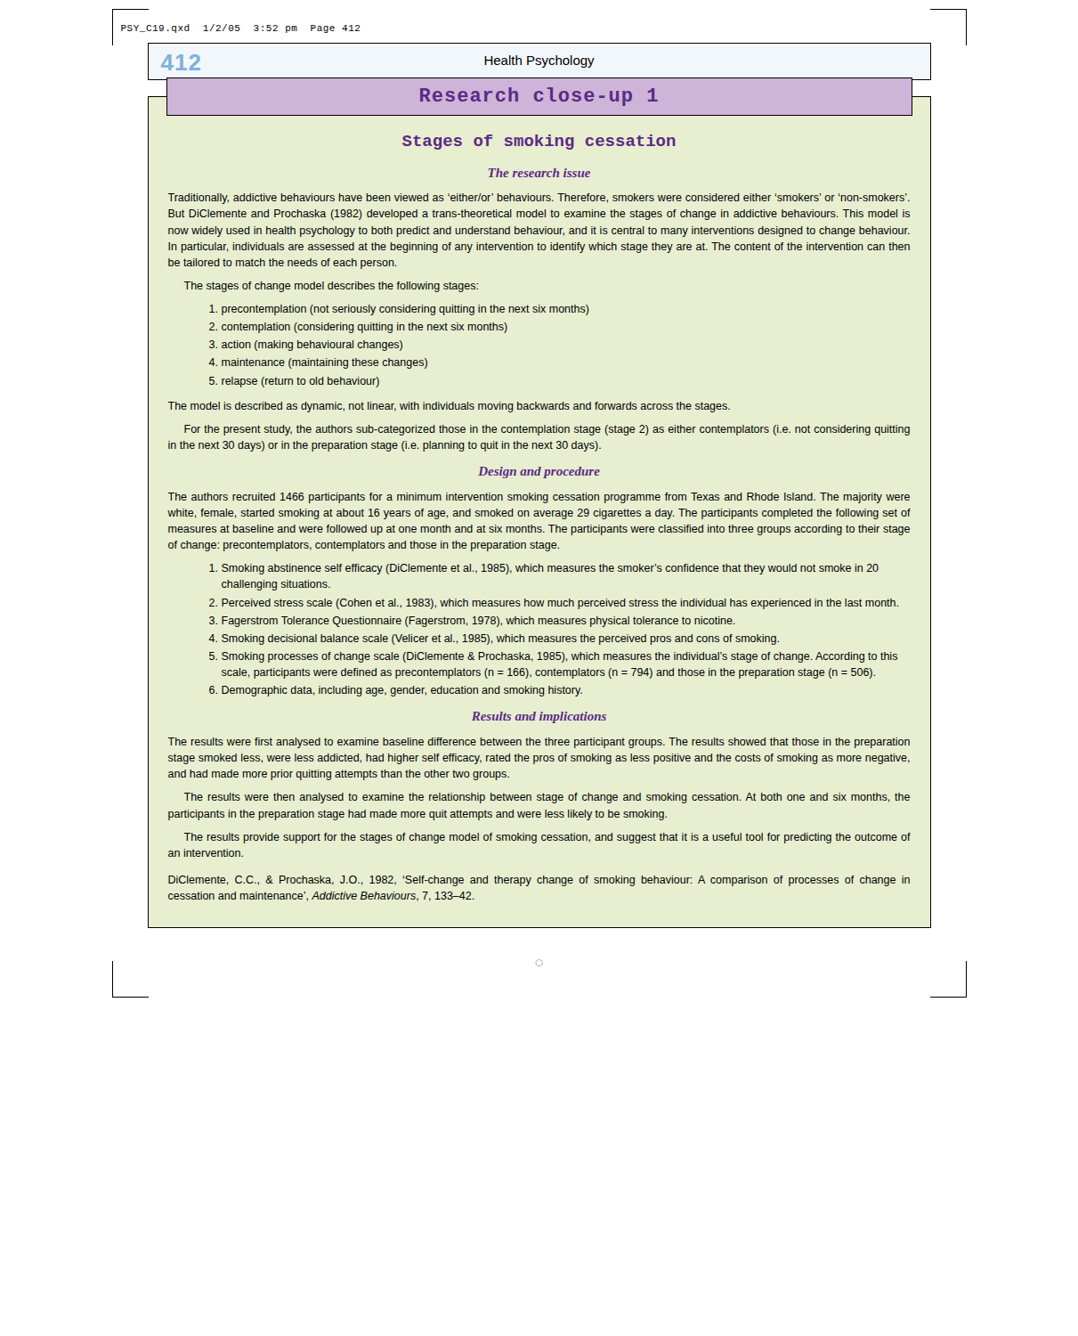PSY_C19.qxd 1/2/05 3:52 pm Page 412
412
Health Psychology
Research close-up 1
Stages of smoking cessation
The research issue
Traditionally, addictive behaviours have been viewed as ‘either/or’ behaviours. Therefore, smokers were considered either ‘smokers’ or ‘non-smokers’. But DiClemente and Prochaska (1982) developed a trans-theoretical model to examine the stages of change in addictive behaviours. This model is now widely used in health psychology to both predict and understand behaviour, and it is central to many interventions designed to change behaviour. In particular, individuals are assessed at the beginning of any intervention to identify which stage they are at. The content of the intervention can then be tailored to match the needs of each person.
The stages of change model describes the following stages:
precontemplation (not seriously considering quitting in the next six months)
contemplation (considering quitting in the next six months)
action (making behavioural changes)
maintenance (maintaining these changes)
relapse (return to old behaviour)
The model is described as dynamic, not linear, with individuals moving backwards and forwards across the stages.
For the present study, the authors sub-categorized those in the contemplation stage (stage 2) as either contemplators (i.e. not considering quitting in the next 30 days) or in the preparation stage (i.e. planning to quit in the next 30 days).
Design and procedure
The authors recruited 1466 participants for a minimum intervention smoking cessation programme from Texas and Rhode Island. The majority were white, female, started smoking at about 16 years of age, and smoked on average 29 cigarettes a day. The participants completed the following set of measures at baseline and were followed up at one month and at six months. The participants were classified into three groups according to their stage of change: precontemplators, contemplators and those in the preparation stage.
Smoking abstinence self efficacy (DiClemente et al., 1985), which measures the smoker’s confidence that they would not smoke in 20 challenging situations.
Perceived stress scale (Cohen et al., 1983), which measures how much perceived stress the individual has experienced in the last month.
Fagerstrom Tolerance Questionnaire (Fagerstrom, 1978), which measures physical tolerance to nicotine.
Smoking decisional balance scale (Velicer et al., 1985), which measures the perceived pros and cons of smoking.
Smoking processes of change scale (DiClemente & Prochaska, 1985), which measures the individual’s stage of change. According to this scale, participants were defined as precontemplators (n = 166), contemplators (n = 794) and those in the preparation stage (n = 506).
Demographic data, including age, gender, education and smoking history.
Results and implications
The results were first analysed to examine baseline difference between the three participant groups. The results showed that those in the preparation stage smoked less, were less addicted, had higher self efficacy, rated the pros of smoking as less positive and the costs of smoking as more negative, and had made more prior quitting attempts than the other two groups.
The results were then analysed to examine the relationship between stage of change and smoking cessation. At both one and six months, the participants in the preparation stage had made more quit attempts and were less likely to be smoking.
The results provide support for the stages of change model of smoking cessation, and suggest that it is a useful tool for predicting the outcome of an intervention.
DiClemente, C.C., & Prochaska, J.O., 1982, ‘Self-change and therapy change of smoking behaviour: A comparison of processes of change in cessation and maintenance’, Addictive Behaviours, 7, 133–42.
◌